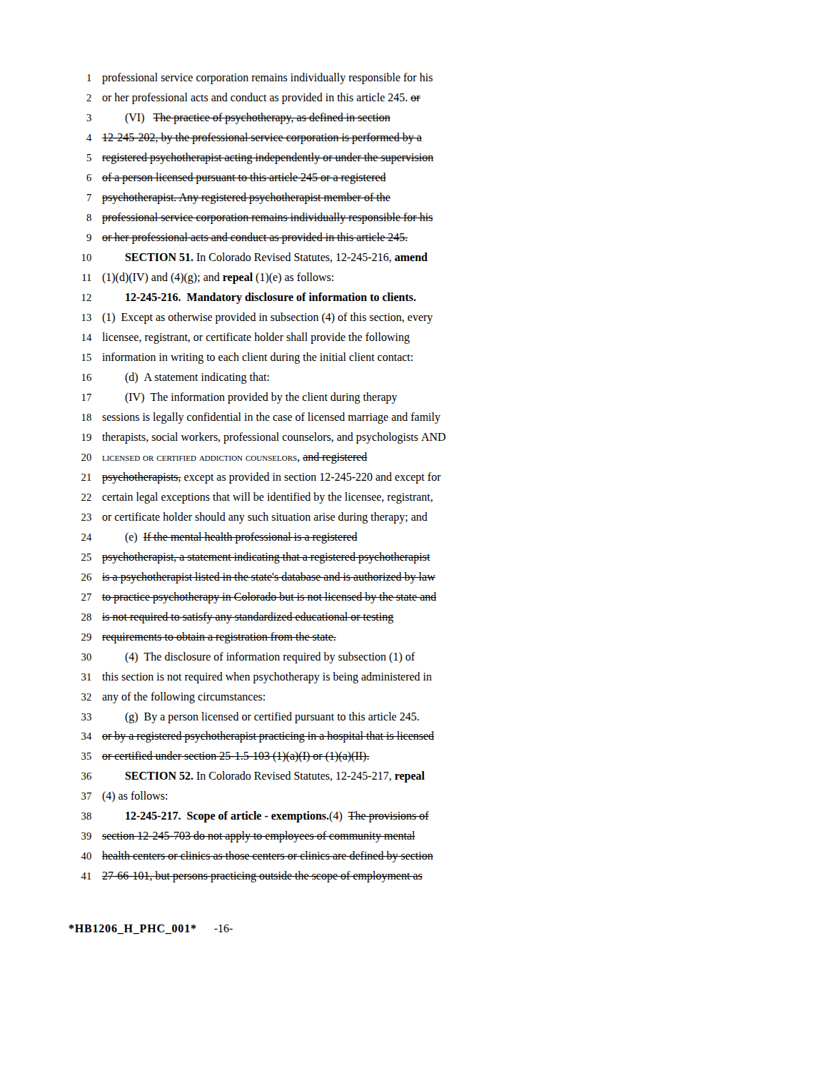1 professional service corporation remains individually responsible for his
2 or her professional acts and conduct as provided in this article 245. or
3 (VI) The practice of psychotherapy, as defined in section
412-245-202, by the professional service corporation is performed by a
5 registered psychotherapist acting independently or under the supervision
6 of a person licensed pursuant to this article 245 or a registered
7 psychotherapist. Any registered psychotherapist member of the
8 professional service corporation remains individually responsible for his
9 or her professional acts and conduct as provided in this article 245.
10 SECTION 51. In Colorado Revised Statutes, 12-245-216, amend
11(1)(d)(IV) and (4)(g); and repeal (1)(e) as follows:
12 12-245-216. Mandatory disclosure of information to clients.
13(1) Except as otherwise provided in subsection (4) of this section, every
14 licensee, registrant, or certificate holder shall provide the following
15 information in writing to each client during the initial client contact:
16 (d) A statement indicating that:
17 (IV) The information provided by the client during therapy
18 sessions is legally confidential in the case of licensed marriage and family
19 therapists, social workers, professional counselors, and psychologists AND
20 licensed or certified addiction counselors, and registered
21 psychotherapists, except as provided in section 12-245-220 and except for
22 certain legal exceptions that will be identified by the licensee, registrant,
23 or certificate holder should any such situation arise during therapy; and
24 (e) If the mental health professional is a registered
25 psychotherapist, a statement indicating that a registered psychotherapist
26 is a psychotherapist listed in the state's database and is authorized by law
27 to practice psychotherapy in Colorado but is not licensed by the state and
28 is not required to satisfy any standardized educational or testing
29 requirements to obtain a registration from the state.
30 (4) The disclosure of information required by subsection (1) of
31 this section is not required when psychotherapy is being administered in
32 any of the following circumstances:
33 (g) By a person licensed or certified pursuant to this article 245.
34 or by a registered psychotherapist practicing in a hospital that is licensed
35 or certified under section 25-1.5-103 (1)(a)(I) or (1)(a)(II).
36 SECTION 52. In Colorado Revised Statutes, 12-245-217, repeal
37(4) as follows:
38 12-245-217. Scope of article - exemptions.(4) The provisions of
39 section 12-245-703 do not apply to employees of community mental
40 health centers or clinics as those centers or clinics are defined by section
4127-66-101, but persons practicing outside the scope of employment as
*HB1206_H_PHC_001* -16-